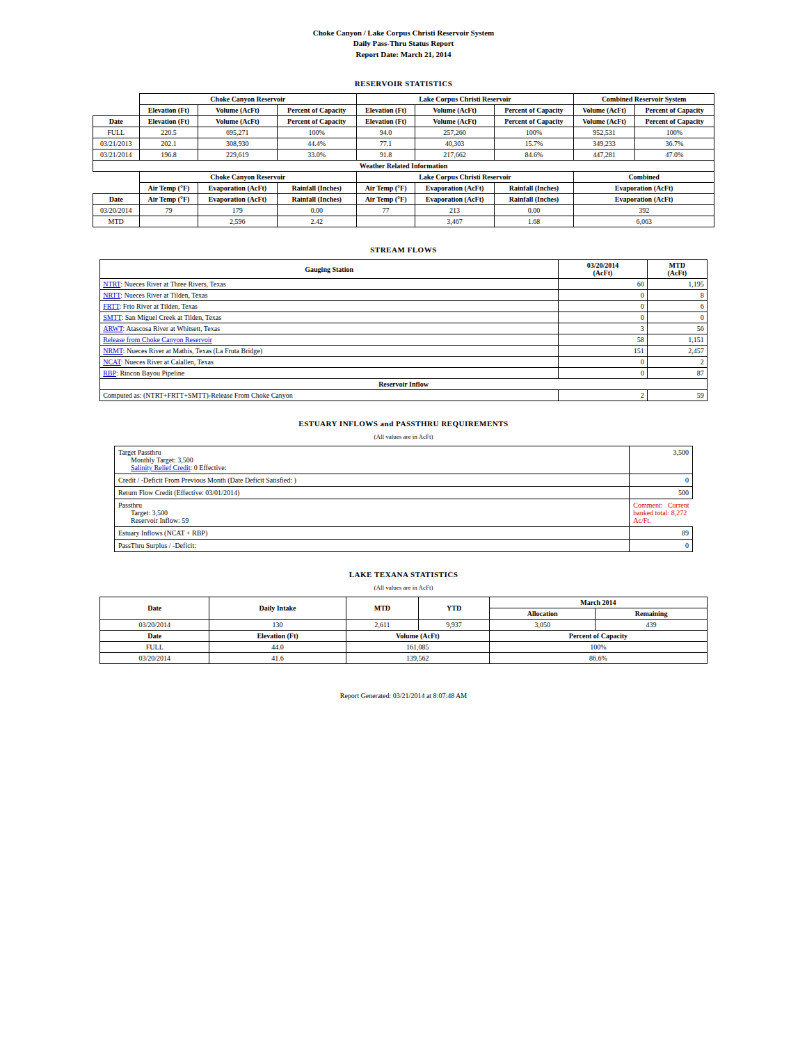Choke Canyon / Lake Corpus Christi Reservoir System
Daily Pass-Thru Status Report
Report Date: March 21, 2014
RESERVOIR STATISTICS
| | Choke Canyon Reservoir | Lake Corpus Christi Reservoir | Combined Reservoir System |
| --- | --- | --- | --- |
| Elevation (Ft) | Volume (AcFt) | Percent of Capacity | Elevation (Ft) | Volume (AcFt) | Percent of Capacity | Volume (AcFt) | Percent of Capacity |
| Date | Elevation (Ft) | Volume (AcFt) | Percent of Capacity | Elevation (Ft) | Volume (AcFt) | Percent of Capacity | Volume (AcFt) | Percent of Capacity |
| FULL | 220.5 | 695,271 | 100% | 94.0 | 257,260 | 100% | 952,531 | 100% |
| 03/21/2013 | 202.1 | 308,930 | 44.4% | 77.1 | 40,303 | 15.7% | 349,233 | 36.7% |
| 03/21/2014 | 196.8 | 229,619 | 33.0% | 91.8 | 217,662 | 84.6% | 447,281 | 47.0% |
| Weather Related Information |
| | Choke Canyon Reservoir | Lake Corpus Christi Reservoir | Combined |
| Air Temp (°F) | Evaporation (AcFt) | Rainfall (Inches) | Air Temp (°F) | Evaporation (AcFt) | Rainfall (Inches) | Evaporation (AcFt) |
| Date | Air Temp (°F) | Evaporation (AcFt) | Rainfall (Inches) | Air Temp (°F) | Evaporation (AcFt) | Rainfall (Inches) | Evaporation (AcFt) |
| 03/20/2014 | 79 | 179 | 0.00 | 77 | 213 | 0.00 | 392 |
| MTD | | 2,596 | 2.42 | | 3,467 | 1.68 | 6,063 |
STREAM FLOWS
| Gauging Station | 03/20/2014 (AcFt) | MTD (AcFt) |
| --- | --- | --- |
| NTRT : Nueces River at Three Rivers, Texas | 60 | 1,195 |
| NRTT : Nueces River at Tilden, Texas | 0 | 8 |
| FRTT : Frio River at Tilden, Texas | 0 | 6 |
| SMTT : San Miguel Creek at Tilden, Texas | 0 | 0 |
| ARWT : Atascosa River at Whitsett, Texas | 3 | 56 |
| Release from Choke Canyon Reservoir | 58 | 1,151 |
| NRMT : Nueces River at Mathis, Texas (La Fruta Bridge) | 151 | 2,457 |
| NCAT : Nueces River at Calallen, Texas | 0 | 2 |
| RBP : Rincon Bayou Pipeline | 0 | 87 |
| Reservoir Inflow |
| Computed as: (NTRT+FRTT+SMTT)-Release From Choke Canyon | 2 | 59 |
ESTUARY INFLOWS and PASSTHRU REQUIREMENTS
(All values are in AcFt)
| Target Passthru Monthly Target: 3,500 Salinity Relief Credit : 0 Effective: | 3,500 |
| Credit / -Deficit From Previous Month (Date Deficit Satisfied: ) | 0 |
| Return Flow Credit (Effective: 03/01/2014) | 500 |
| Passthru Target: 3,500 Reservoir Inflow: 59 | Comment: Current banked total: 8,272 Ac/Ft. |
| Estuary Inflows (NCAT + RBP) | 89 |
| PassThru Surplus / -Deficit: | 0 |
LAKE TEXANA STATISTICS
(All values are in AcFt)
| Date | Daily Intake | MTD | YTD | March 2014 |
| --- | --- | --- | --- | --- |
| Allocation | Remaining |
| 03/20/2014 | 130 | 2,611 | 9,937 | 3,050 | 439 |
| Date | Elevation (Ft) | Volume (AcFt) | Percent of Capacity |
| FULL | 44.0 | 161,085 | 100% |
| 03/20/2014 | 41.6 | 139,562 | 86.6% |
Report Generated: 03/21/2014 at 8:07:48 AM